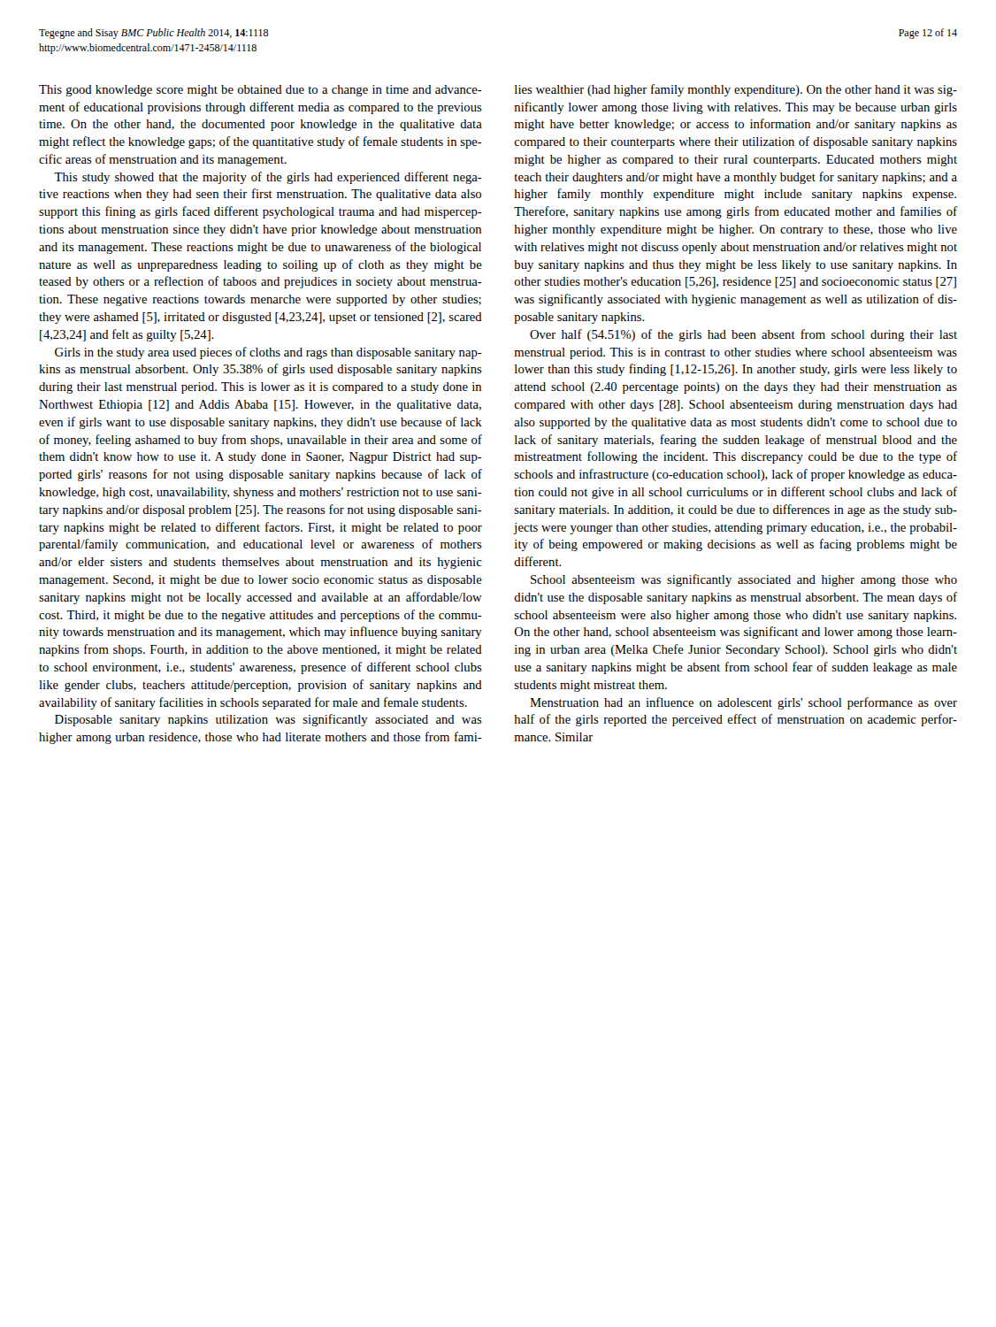Tegegne and Sisay BMC Public Health 2014, 14:1118 http://www.biomedcentral.com/1471-2458/14/1118
Page 12 of 14
This good knowledge score might be obtained due to a change in time and advancement of educational provisions through different media as compared to the previous time. On the other hand, the documented poor knowledge in the qualitative data might reflect the knowledge gaps; of the quantitative study of female students in specific areas of menstruation and its management.
This study showed that the majority of the girls had experienced different negative reactions when they had seen their first menstruation. The qualitative data also support this fining as girls faced different psychological trauma and had misperceptions about menstruation since they didn't have prior knowledge about menstruation and its management. These reactions might be due to unawareness of the biological nature as well as unpreparedness leading to soiling up of cloth as they might be teased by others or a reflection of taboos and prejudices in society about menstruation. These negative reactions towards menarche were supported by other studies; they were ashamed [5], irritated or disgusted [4,23,24], upset or tensioned [2], scared [4,23,24] and felt as guilty [5,24].
Girls in the study area used pieces of cloths and rags than disposable sanitary napkins as menstrual absorbent. Only 35.38% of girls used disposable sanitary napkins during their last menstrual period. This is lower as it is compared to a study done in Northwest Ethiopia [12] and Addis Ababa [15]. However, in the qualitative data, even if girls want to use disposable sanitary napkins, they didn't use because of lack of money, feeling ashamed to buy from shops, unavailable in their area and some of them didn't know how to use it. A study done in Saoner, Nagpur District had supported girls' reasons for not using disposable sanitary napkins because of lack of knowledge, high cost, unavailability, shyness and mothers' restriction not to use sanitary napkins and/or disposal problem [25]. The reasons for not using disposable sanitary napkins might be related to different factors. First, it might be related to poor parental/family communication, and educational level or awareness of mothers and/or elder sisters and students themselves about menstruation and its hygienic management. Second, it might be due to lower socio economic status as disposable sanitary napkins might not be locally accessed and available at an affordable/low cost. Third, it might be due to the negative attitudes and perceptions of the community towards menstruation and its management, which may influence buying sanitary napkins from shops. Fourth, in addition to the above mentioned, it might be related to school environment, i.e., students' awareness, presence of different school clubs like gender clubs, teachers attitude/perception, provision of sanitary napkins and availability of sanitary facilities in schools separated for male and female students.
Disposable sanitary napkins utilization was significantly associated and was higher among urban residence, those who had literate mothers and those from families wealthier (had higher family monthly expenditure). On the other hand it was significantly lower among those living with relatives. This may be because urban girls might have better knowledge; or access to information and/or sanitary napkins as compared to their counterparts where their utilization of disposable sanitary napkins might be higher as compared to their rural counterparts. Educated mothers might teach their daughters and/or might have a monthly budget for sanitary napkins; and a higher family monthly expenditure might include sanitary napkins expense. Therefore, sanitary napkins use among girls from educated mother and families of higher monthly expenditure might be higher. On contrary to these, those who live with relatives might not discuss openly about menstruation and/or relatives might not buy sanitary napkins and thus they might be less likely to use sanitary napkins. In other studies mother's education [5,26], residence [25] and socioeconomic status [27] was significantly associated with hygienic management as well as utilization of disposable sanitary napkins.
Over half (54.51%) of the girls had been absent from school during their last menstrual period. This is in contrast to other studies where school absenteeism was lower than this study finding [1,12-15,26]. In another study, girls were less likely to attend school (2.40 percentage points) on the days they had their menstruation as compared with other days [28]. School absenteeism during menstruation days had also supported by the qualitative data as most students didn't come to school due to lack of sanitary materials, fearing the sudden leakage of menstrual blood and the mistreatment following the incident. This discrepancy could be due to the type of schools and infrastructure (co-education school), lack of proper knowledge as education could not give in all school curriculums or in different school clubs and lack of sanitary materials. In addition, it could be due to differences in age as the study subjects were younger than other studies, attending primary education, i.e., the probability of being empowered or making decisions as well as facing problems might be different.
School absenteeism was significantly associated and higher among those who didn't use the disposable sanitary napkins as menstrual absorbent. The mean days of school absenteeism were also higher among those who didn't use sanitary napkins. On the other hand, school absenteeism was significant and lower among those learning in urban area (Melka Chefe Junior Secondary School). School girls who didn't use a sanitary napkins might be absent from school fear of sudden leakage as male students might mistreat them.
Menstruation had an influence on adolescent girls' school performance as over half of the girls reported the perceived effect of menstruation on academic performance. Similar